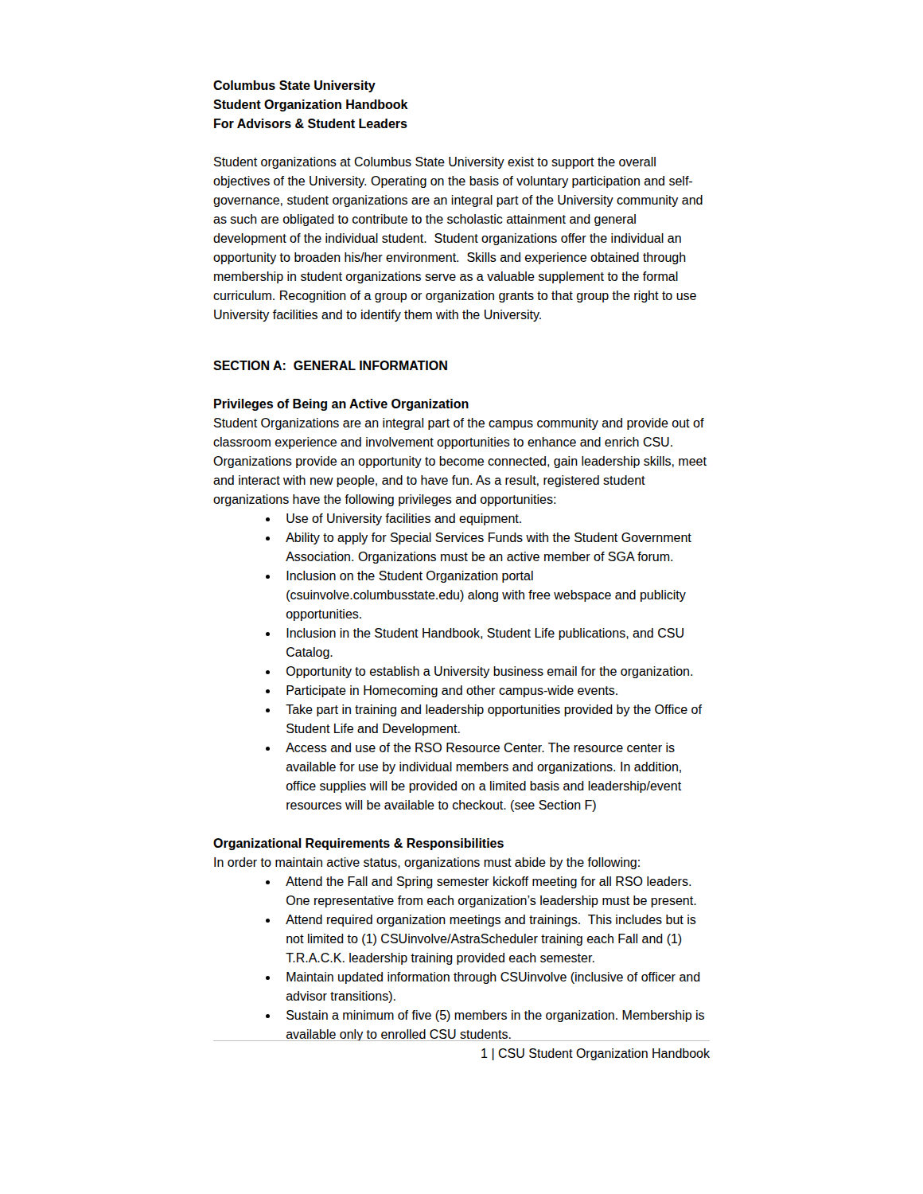Columbus State University
Student Organization Handbook
For Advisors & Student Leaders
Student organizations at Columbus State University exist to support the overall objectives of the University. Operating on the basis of voluntary participation and self-governance, student organizations are an integral part of the University community and as such are obligated to contribute to the scholastic attainment and general development of the individual student. Student organizations offer the individual an opportunity to broaden his/her environment. Skills and experience obtained through membership in student organizations serve as a valuable supplement to the formal curriculum. Recognition of a group or organization grants to that group the right to use University facilities and to identify them with the University.
SECTION A: GENERAL INFORMATION
Privileges of Being an Active Organization
Student Organizations are an integral part of the campus community and provide out of classroom experience and involvement opportunities to enhance and enrich CSU. Organizations provide an opportunity to become connected, gain leadership skills, meet and interact with new people, and to have fun. As a result, registered student organizations have the following privileges and opportunities:
Use of University facilities and equipment.
Ability to apply for Special Services Funds with the Student Government Association. Organizations must be an active member of SGA forum.
Inclusion on the Student Organization portal (csuinvolve.columbusstate.edu) along with free webspace and publicity opportunities.
Inclusion in the Student Handbook, Student Life publications, and CSU Catalog.
Opportunity to establish a University business email for the organization.
Participate in Homecoming and other campus-wide events.
Take part in training and leadership opportunities provided by the Office of Student Life and Development.
Access and use of the RSO Resource Center. The resource center is available for use by individual members and organizations. In addition, office supplies will be provided on a limited basis and leadership/event resources will be available to checkout. (see Section F)
Organizational Requirements & Responsibilities
In order to maintain active status, organizations must abide by the following:
Attend the Fall and Spring semester kickoff meeting for all RSO leaders. One representative from each organization’s leadership must be present.
Attend required organization meetings and trainings. This includes but is not limited to (1) CSUinvolve/AstraScheduler training each Fall and (1) T.R.A.C.K. leadership training provided each semester.
Maintain updated information through CSUinvolve (inclusive of officer and advisor transitions).
Sustain a minimum of five (5) members in the organization. Membership is available only to enrolled CSU students.
1 | CSU Student Organization Handbook